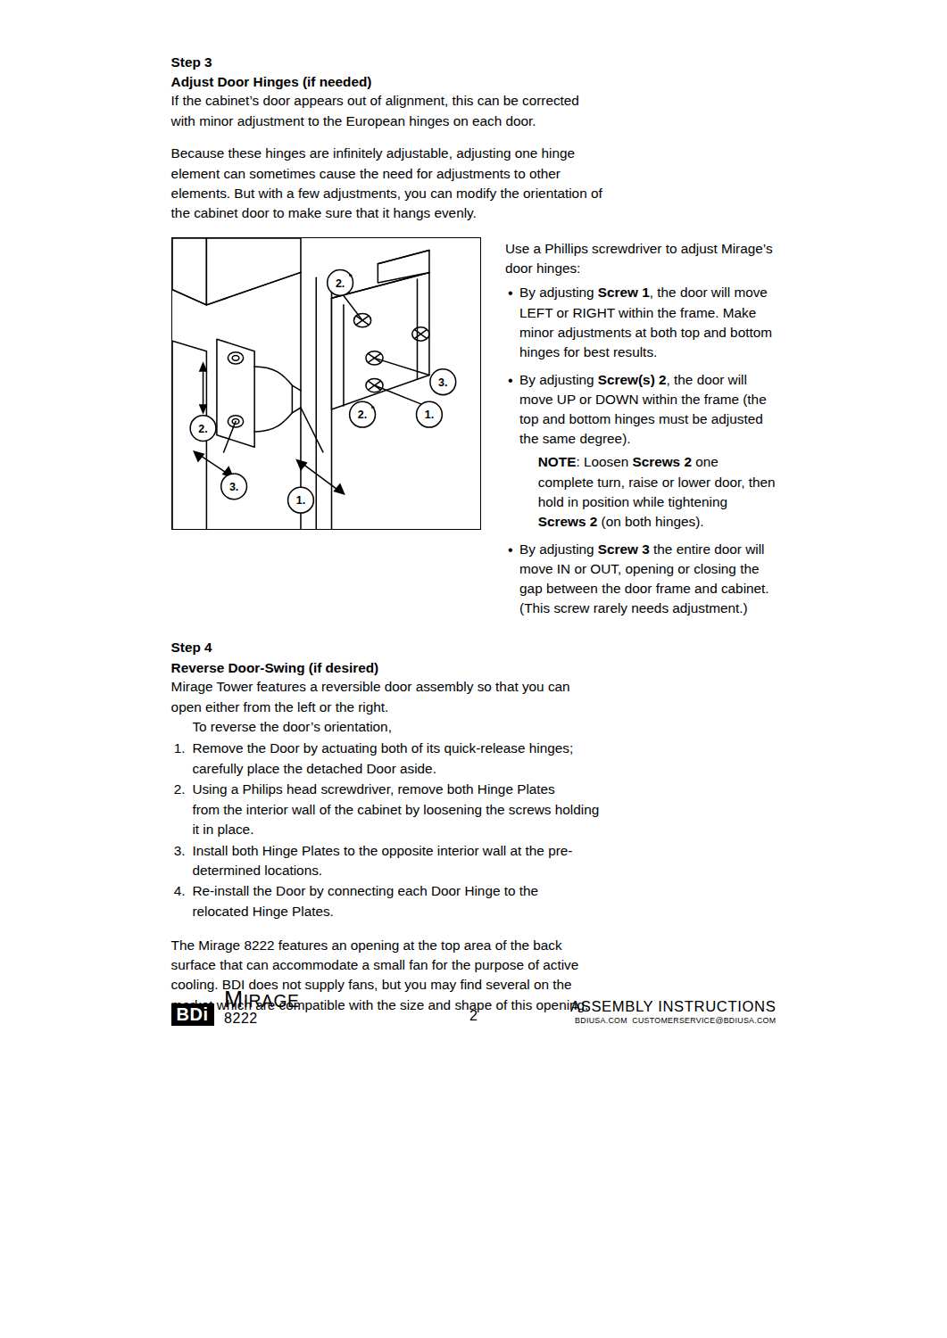Step 3
Adjust Door Hinges (if needed)
If the cabinet’s door appears out of alignment, this can be corrected
with minor adjustment to the European hinges on each door.
Because these hinges are infinitely adjustable, adjusting one hinge
element can sometimes cause the need for adjustments to other
elements. But with a few adjustments, you can modify the orientation of
the cabinet door to make sure that it hangs evenly.
2. * 3. 1. 2. * 2. 3. 1.
Use a Phillips screwdriver to adjust Mirage’s door hinges:
By adjusting Screw 1, the door will move LEFT or RIGHT within the frame. Make minor adjustments at both top and bottom hinges for best results.
By adjusting Screw(s) 2, the door will move UP or DOWN within the frame (the top and bottom hinges must be adjusted the same degree).
NOTE: Loosen Screws 2 one complete turn, raise or lower door, then hold in position while tightening Screws 2 (on both hinges).
By adjusting Screw 3 the entire door will move IN or OUT, opening or closing the gap between the door frame and cabinet. (This screw rarely needs adjustment.)
Step 4
Reverse Door-Swing (if desired)
Mirage Tower features a reversible door assembly so that you can
open either from the left or the right.
To reverse the door’s orientation,
Remove the Door by actuating both of its quick-release hinges;
carefully place the detached Door aside.
Using a Philips head screwdriver, remove both Hinge Plates
from the interior wall of the cabinet by loosening the screws holding
it in place.
Install both Hinge Plates to the opposite interior wall at the pre-
determined locations.
Re-install the Door by connecting each Door Hinge to the
relocated Hinge Plates.
The Mirage 8222 features an opening at the top area of the back
surface that can accommodate a small fan for the purpose of active
cooling. BDI does not supply fans, but you may find several on the
market which are compatible with the size and shape of this opening.
2
BDi
MIRAGE
8222
ASSEMBLY INSTRUCTIONS
BDIUSA.COM CUSTOMERSERVICE@BDIUSA.COM